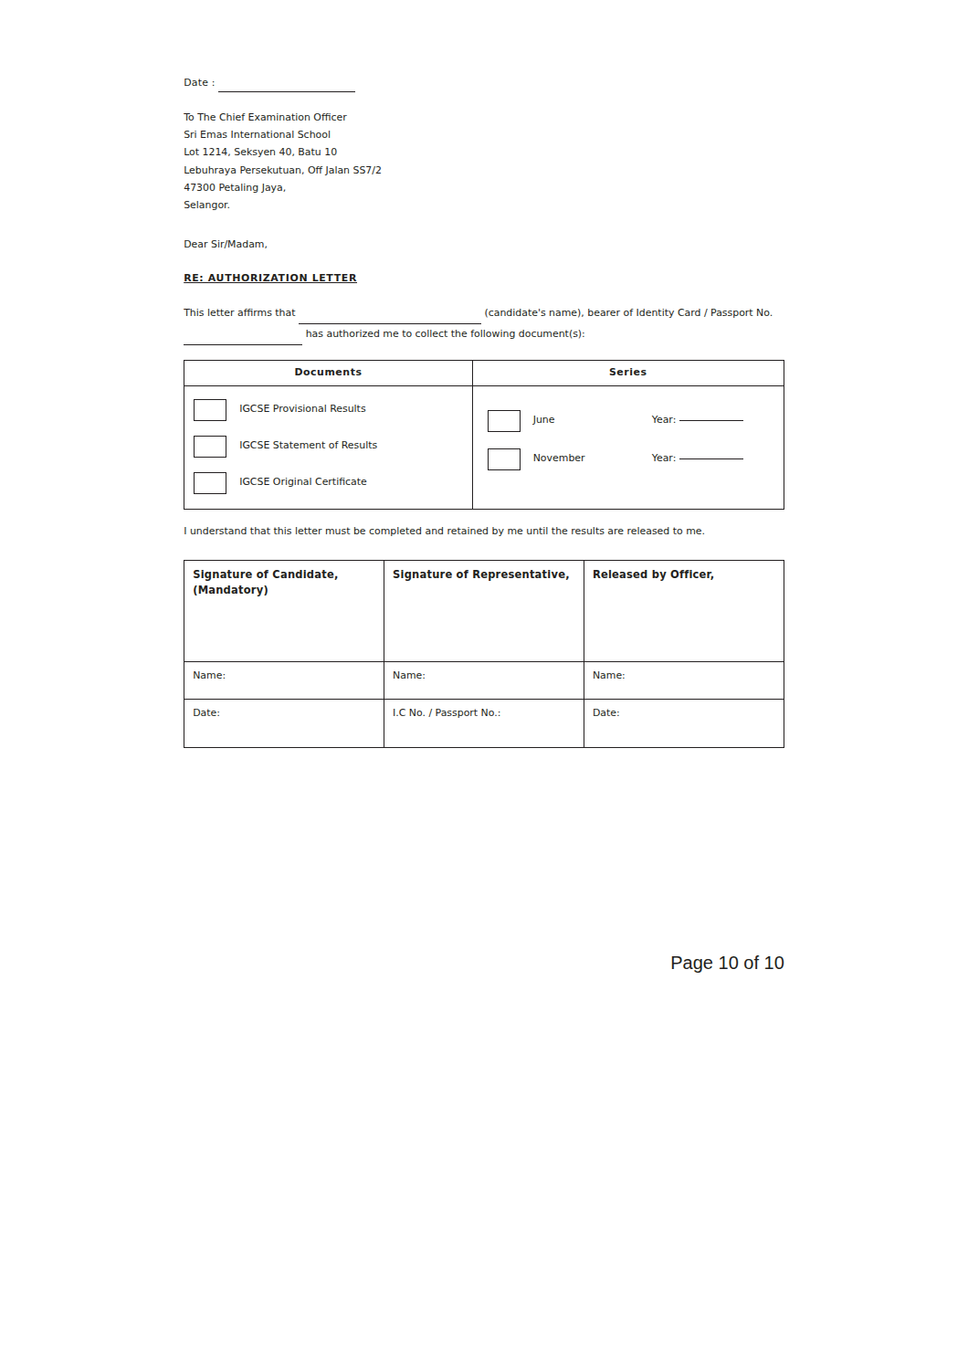Date :
To The Chief Examination Officer
Sri Emas International School
Lot 1214, Seksyen 40, Batu 10
Lebuhraya Persekutuan, Off Jalan SS7/2
47300 Petaling Jaya,
Selangor.
Dear Sir/Madam,
RE: AUTHORIZATION LETTER
This letter affirms that (candidate's name), bearer of Identity Card / Passport No. has authorized me to collect the following document(s):
| Documents | Series |
| --- | --- |
| IGCSE Provisional Results IGCSE Statement of Results IGCSE Original Certificate | June Year: November Year: |
I understand that this letter must be completed and retained by me until the results are released to me.
| Signature of Candidate, (Mandatory) | Signature of Representative, | Released by Officer, |
| Name: | Name: | Name: |
| Date: | I.C No. / Passport No.: | Date: |
Page 10 of 10